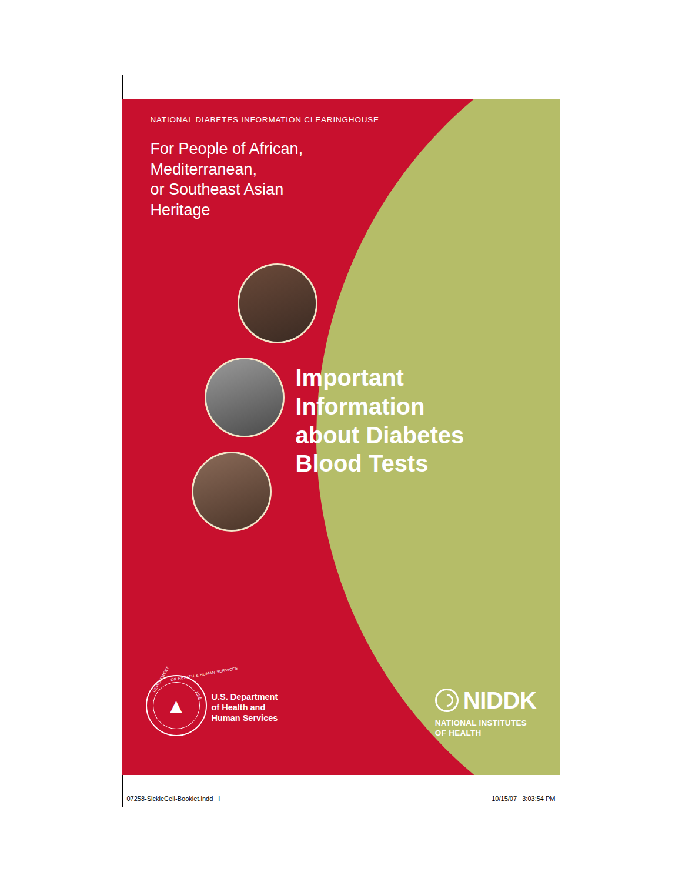NATIONAL DIABETES INFORMATION CLEARINGHOUSE
For People of African,
Mediterranean,
or Southeast Asian
Heritage
Important
Information
about Diabetes
Blood Tests
▲
DEPARTMENT OF HEALTH & HUMAN SERVICES USA
U.S. Department
of Health and
Human Services
NIDDK
NATIONAL INSTITUTES
OF HEALTH
07258-SickleCell-Booklet.indd i
10/15/07 3:03:54 PM